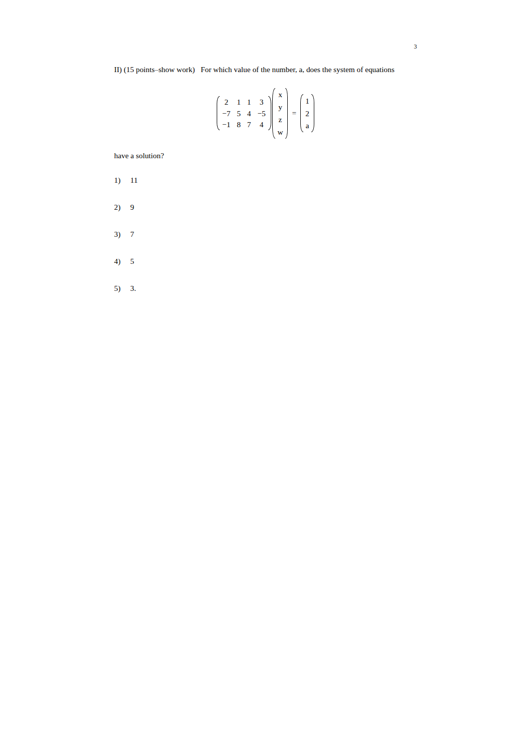3
II) (15 points–show work) For which value of the number, a, does the system of equations
| 2 | 1 | 1 | 3 |
| −7 | 5 | 4 | −5 |
| −1 | 8 | 7 | 4 |
| x |
| y |
| z |
| w |
=
| 1 |
| 2 |
| a |
have a solution?
1) 11
2) 9
3) 7
4) 5
5) 3.